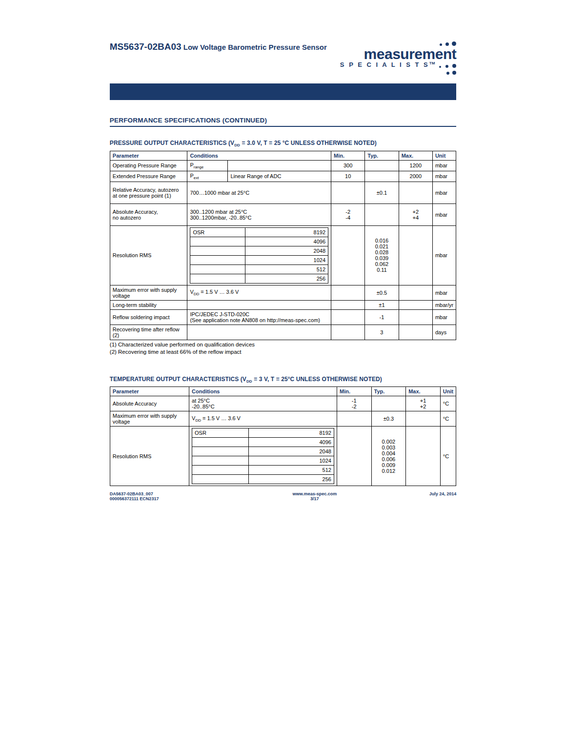measurement
S P E C I A L I S T STM
MS5637-02BA03 Low Voltage Barometric Pressure Sensor
PERFORMANCE SPECIFICATIONS (CONTINUED)
PRESSURE OUTPUT CHARACTERISTICS (VDD = 3.0 V, T = 25 °C UNLESS OTHERWISE NOTED)
| Parameter | Conditions | Min. | Typ. | Max. | Unit |
| --- | --- | --- | --- | --- | --- |
| Operating Pressure Range | P range | | 300 | | 1200 | mbar |
| Extended Pressure Range | P ext | Linear Range of ADC | 10 | | 2000 | mbar |
| Relative Accuracy, autozero at one pressure point (1) | 700…1000 mbar at 25°C | | ±0.1 | | mbar |
| Absolute Accuracy, no autozero | 300..1200 mbar at 25°C 300..1200mbar, -20..85°C | -2 -4 | | +2 +4 | mbar |
| Resolution RMS | / OSR / 8192 / / / 4096 / / / 2048 / / / 1024 / / / 512 / / / 256 / | | 0.016 0.021 0.028 0.039 0.062 0.11 | | mbar |
| Maximum error with supply voltage | V DD = 1.5 V … 3.6 V | | ±0.5 | | mbar |
| Long-term stability | | | ±1 | | mbar/yr |
| Reflow soldering impact | IPC/JEDEC J-STD-020C (See application note AN808 on http://meas-spec.com) | | -1 | | mbar |
| Recovering time after reflow (2) | | | 3 | | days |
(1) Characterized value performed on qualification devices
(2) Recovering time at least 66% of the reflow impact
TEMPERATURE OUTPUT CHARACTERISTICS (VDD = 3 V, T = 25°C UNLESS OTHERWISE NOTED)
| Parameter | Conditions | Min. | Typ. | Max. | Unit |
| --- | --- | --- | --- | --- | --- |
| Absolute Accuracy | at 25°C -20..85°C | -1 -2 | | +1 +2 | °C |
| Maximum error with supply voltage | V DD = 1.5 V … 3.6 V | | ±0.3 | | °C |
| Resolution RMS | / OSR / 8192 / / / 4096 / / / 2048 / / / 1024 / / / 512 / / / 256 / | | 0.002 0.003 0.004 0.006 0.009 0.012 | | °C |
| DA5637-02BA03_007 | www.meas-spec.com | July 24, 2014 |
| 000056372111 ECN2317 | 3/17 | |